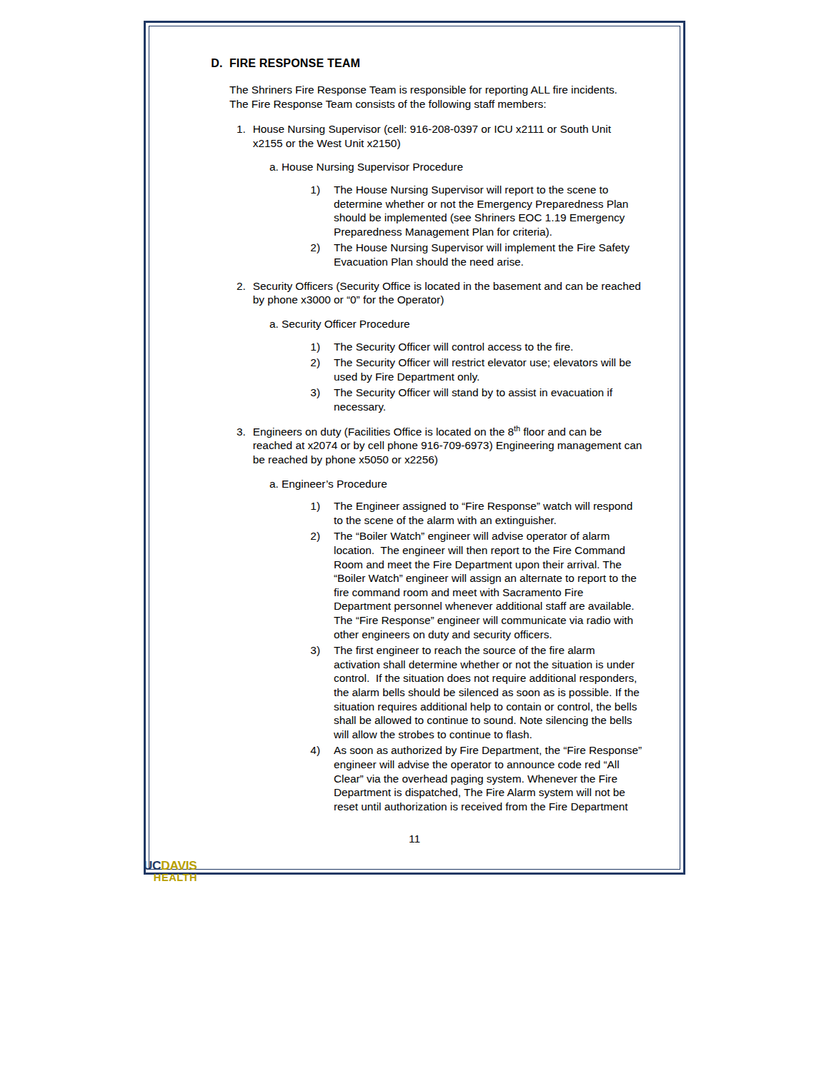D. FIRE RESPONSE TEAM
The Shriners Fire Response Team is responsible for reporting ALL fire incidents. The Fire Response Team consists of the following staff members:
House Nursing Supervisor (cell: 916-208-0397 or ICU x2111 or South Unit x2155 or the West Unit x2150)
House Nursing Supervisor Procedure
The House Nursing Supervisor will report to the scene to determine whether or not the Emergency Preparedness Plan should be implemented (see Shriners EOC 1.19 Emergency Preparedness Management Plan for criteria).
The House Nursing Supervisor will implement the Fire Safety Evacuation Plan should the need arise.
Security Officers (Security Office is located in the basement and can be reached by phone x3000 or “0” for the Operator)
Security Officer Procedure
The Security Officer will control access to the fire.
The Security Officer will restrict elevator use; elevators will be used by Fire Department only.
The Security Officer will stand by to assist in evacuation if necessary.
Engineers on duty (Facilities Office is located on the 8th floor and can be reached at x2074 or by cell phone 916-709-6973) Engineering management can be reached by phone x5050 or x2256)
Engineer’s Procedure
The Engineer assigned to “Fire Response” watch will respond to the scene of the alarm with an extinguisher.
The “Boiler Watch” engineer will advise operator of alarm location. The engineer will then report to the Fire Command Room and meet the Fire Department upon their arrival. The “Boiler Watch” engineer will assign an alternate to report to the fire command room and meet with Sacramento Fire Department personnel whenever additional staff are available. The “Fire Response” engineer will communicate via radio with other engineers on duty and security officers.
The first engineer to reach the source of the fire alarm activation shall determine whether or not the situation is under control. If the situation does not require additional responders, the alarm bells should be silenced as soon as is possible. If the situation requires additional help to contain or control, the bells shall be allowed to continue to sound. Note silencing the bells will allow the strobes to continue to flash.
As soon as authorized by Fire Department, the “Fire Response” engineer will advise the operator to announce code red “All Clear” via the overhead paging system. Whenever the Fire Department is dispatched, The Fire Alarm system will not be reset until authorization is received from the Fire Department
11
UCDAVIS HEALTH